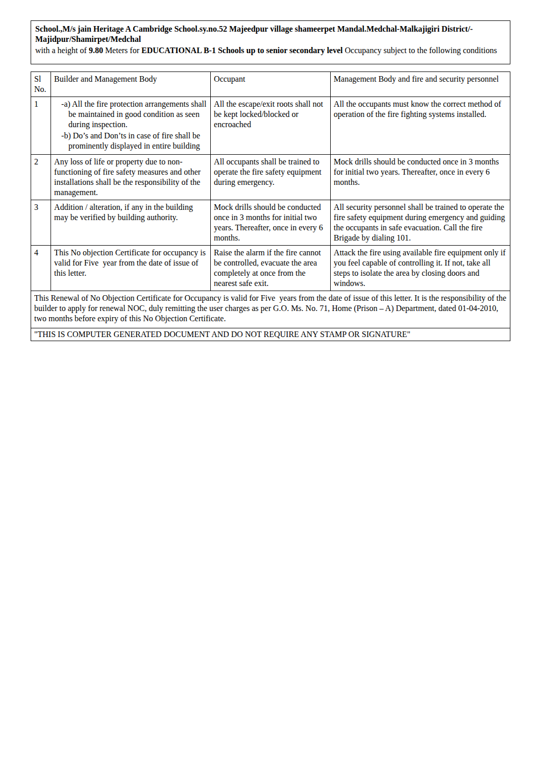School.,M/s jain Heritage A Cambridge School.sy.no.52 Majeedpur village shameerpet Mandal.Medchal-Malkajigiri District/-Majidpur/Shamirpet/Medchal
with a height of 9.80 Meters for EDUCATIONAL B-1 Schools up to senior secondary level Occupancy subject to the following conditions
| Sl No. | Builder and Management Body | Occupant | Management Body and fire and security personnel |
| --- | --- | --- | --- |
| 1 | -a) All the fire protection arrangements shall be maintained in good condition as seen during inspection. -b) Do’s and Don’ts in case of fire shall be prominently displayed in entire building | All the escape/exit roots shall not be kept locked/blocked or encroached | All the occupants must know the correct method of operation of the fire fighting systems installed. |
| 2 | Any loss of life or property due to non-functioning of fire safety measures and other installations shall be the responsibility of the management. | All occupants shall be trained to operate the fire safety equipment during emergency. | Mock drills should be conducted once in 3 months for initial two years. Thereafter, once in every 6 months. |
| 3 | Addition / alteration, if any in the building may be verified by building authority. | Mock drills should be conducted once in 3 months for initial two years. Thereafter, once in every 6 months. | All security personnel shall be trained to operate the fire safety equipment during emergency and guiding the occupants in safe evacuation. Call the fire Brigade by dialing 101. |
| 4 | This No objection Certificate for occupancy is valid for Five year from the date of issue of this letter. | Raise the alarm if the fire cannot be controlled, evacuate the area completely at once from the nearest safe exit. | Attack the fire using available fire equipment only if you feel capable of controlling it. If not, take all steps to isolate the area by closing doors and windows. |
This Renewal of No Objection Certificate for Occupancy is valid for Five years from the date of issue of this letter. It is the responsibility of the builder to apply for renewal NOC, duly remitting the user charges as per G.O. Ms. No. 71, Home (Prison – A) Department, dated 01-04-2010, two months before expiry of this No Objection Certificate.
"THIS IS COMPUTER GENERATED DOCUMENT AND DO NOT REQUIRE ANY STAMP OR SIGNATURE"